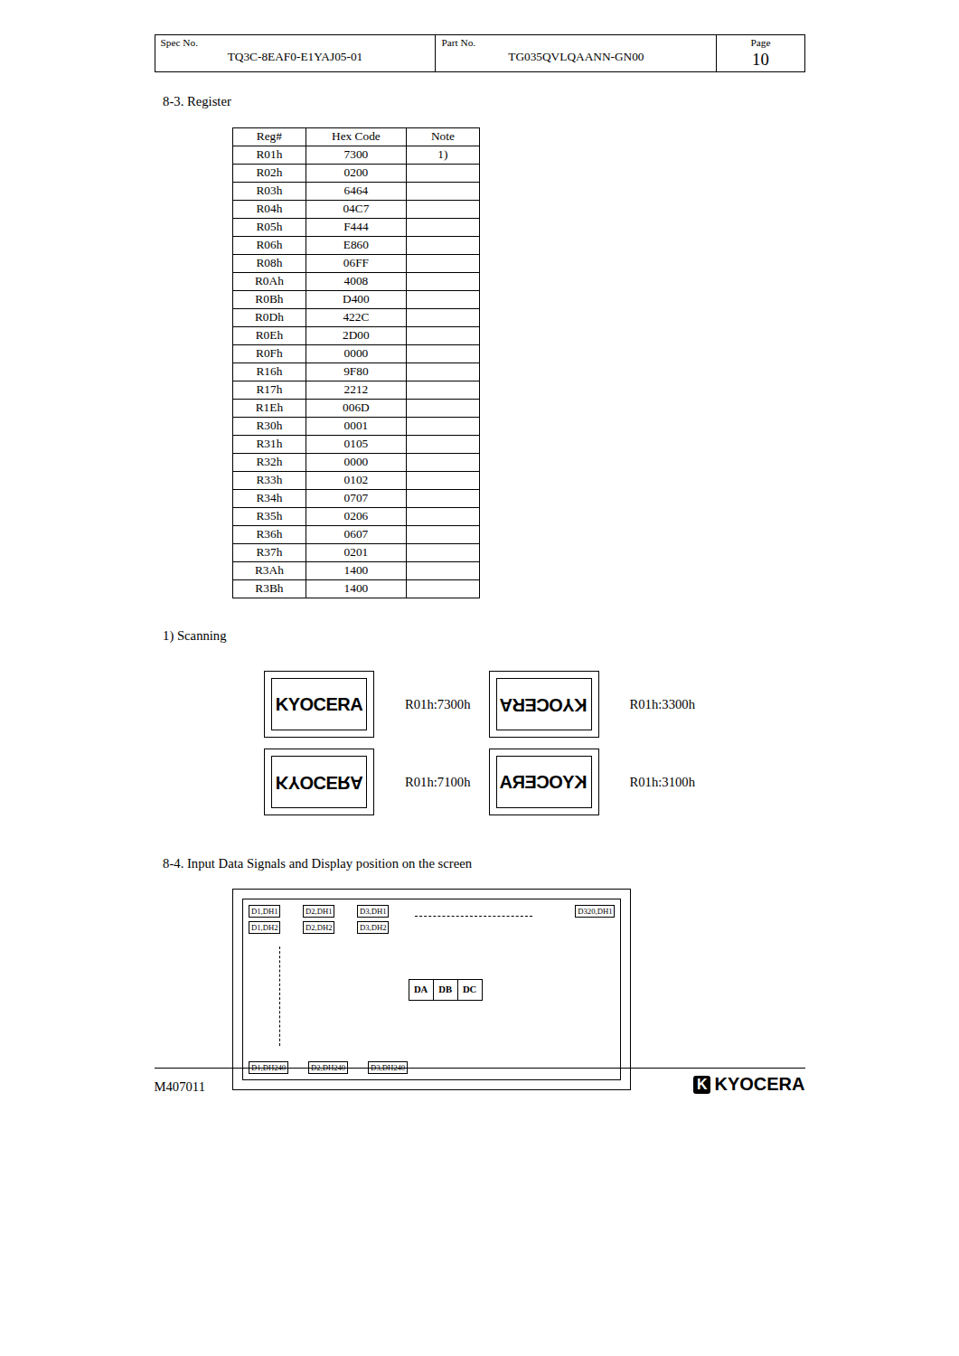| Spec No. TQ3C-8EAF0-E1YAJ05-01 | Part No. TG035QVLQAANN-GN00 | Page 10 |
8-3. Register
| Reg# | Hex Code | Note |
| R01h | 7300 | 1) |
| R02h | 0200 | |
| R03h | 6464 | |
| R04h | 04C7 | |
| R05h | F444 | |
| R06h | E860 | |
| R08h | 06FF | |
| R0Ah | 4008 | |
| R0Bh | D400 | |
| R0Dh | 422C | |
| R0Eh | 2D00 | |
| R0Fh | 0000 | |
| R16h | 9F80 | |
| R17h | 2212 | |
| R1Eh | 006D | |
| R30h | 0001 | |
| R31h | 0105 | |
| R32h | 0000 | |
| R33h | 0102 | |
| R34h | 0707 | |
| R35h | 0206 | |
| R36h | 0607 | |
| R37h | 0201 | |
| R3Ah | 1400 | |
| R3Bh | 1400 | |
1) Scanning
KYOCERA
R01h:7300h
KYOCERA
R01h:3300h
KYOCERA
R01h:7100h
KYOCERA
R01h:3100h
8-4. Input Data Signals and Display position on the screen
D1,DH1
D2,DH1
D3,DH1
D320,DH1
D1,DH2
D2,DH2
D3,DH2
DA
DB
DC
D1,DH240
D2,DH240
D3,DH240
M407011
KKYOCERA